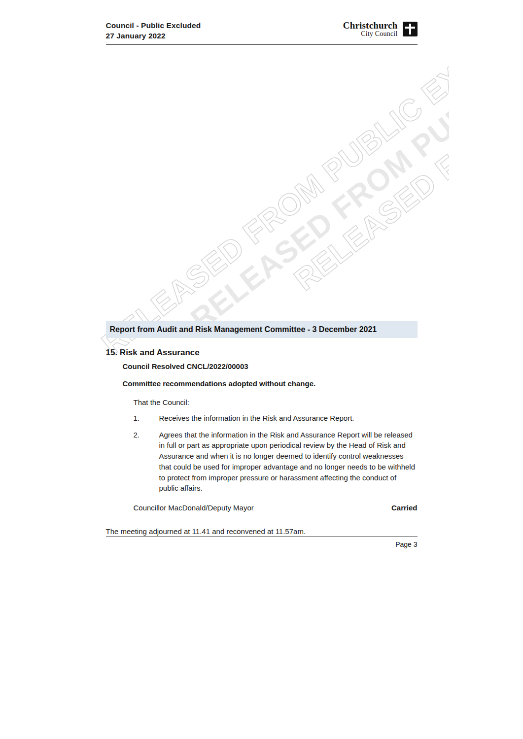RELEASED FROM PUBLIC EXCLUDED
RELEASED FROM PUBLIC EXCLUDED
RELEASED FROM PUBLIC EXCLUDED
Council - Public Excluded
27 January 2022
Christchurch
City Council
Report from Audit and Risk Management Committee - 3 December 2021
15. Risk and Assurance
Council Resolved CNCL/2022/00003
Committee recommendations adopted without change.
That the Council:
1. Receives the information in the Risk and Assurance Report.
2. Agrees that the information in the Risk and Assurance Report will be released in full or part as appropriate upon periodical review by the Head of Risk and Assurance and when it is no longer deemed to identify control weaknesses that could be used for improper advantage and no longer needs to be withheld to protect from improper pressure or harassment affecting the conduct of public affairs.
Councillor MacDonald/Deputy Mayor
Carried
The meeting adjourned at 11.41 and reconvened at 11.57am.
Page 3